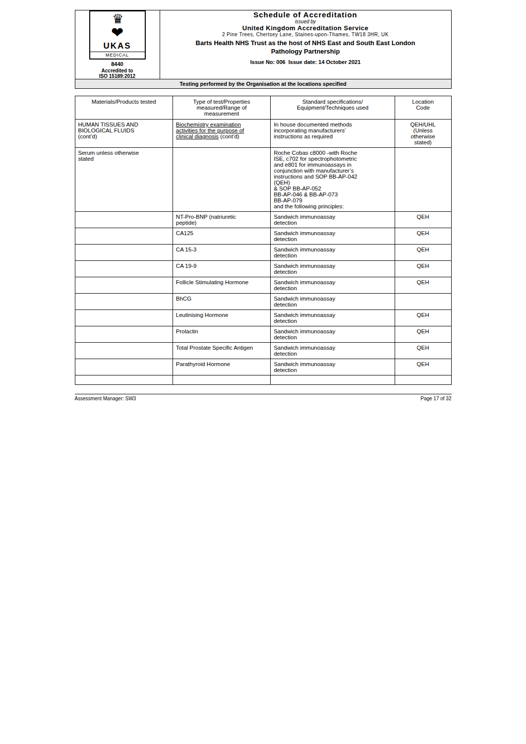| ♛ ❤ UKAS MEDICAL 8440 Accredited to ISO 15189:2012 | Schedule of Accreditation issued by United Kingdom Accreditation Service 2 Pine Trees, Chertsey Lane, Staines-upon-Thames, TW18 3HR, UK Barts Health NHS Trust as the host of NHS East and South East London Pathology Partnership Issue No: 006 Issue date: 14 October 2021 |
Testing performed by the Organisation at the locations specified
| Materials/Products tested | Type of test/Properties measured/Range of measurement | Standard specifications/ Equipment/Techniques used | Location Code |
| --- | --- | --- | --- |
| HUMAN TISSUES AND BIOLOGICAL FLUIDS (cont’d) | Biochemistry examination activities for the purpose of clinical diagnosis (cont’d) | In house documented methods incorporating manufacturers’ instructions as required | QEH/UHL (Unless otherwise stated) |
| Serum unless otherwise stated | | Roche Cobas c8000 -with Roche ISE, c702 for spectrophotometric and e801 for immunoassays in conjunction with manufacturer’s instructions and SOP BB-AP-042 (QEH) & SOP BB-AP-052 BB-AP-046 & BB-AP-073 BB-AP-079 and the following principles: | |
| | NT-Pro-BNP (natriuretic peptide) | Sandwich immunoassay detection | QEH |
| | CA125 | Sandwich immunoassay detection | QEH |
| | CA 15-3 | Sandwich immunoassay detection | QEH |
| | CA 19-9 | Sandwich immunoassay detection | QEH |
| | Follicle Stimulating Hormone | Sandwich immunoassay detection | QEH |
| | BhCG | Sandwich immunoassay detection | |
| | Leutinising Hormone | Sandwich immunoassay detection | QEH |
| | Prolactin | Sandwich immunoassay detection | QEH |
| | Total Prostate Specific Antigen | Sandwich immunoassay detection | QEH |
| | Parathyroid Hormone | Sandwich immunoassay detection | QEH |
Assessment Manager: SW3 Page 17 of 32